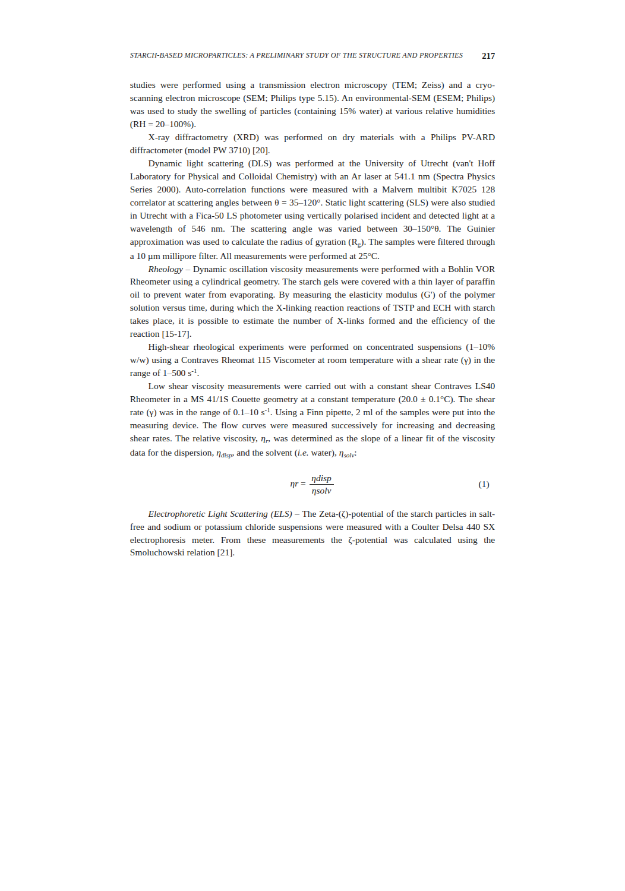217 STARCH-BASED MICROPARTICLES: A PRELIMINARY STUDY OF THE STRUCTURE AND PROPERTIES
studies were performed using a transmission electron microscopy (TEM; Zeiss) and a cryo-scanning electron microscope (SEM; Philips type 5.15). An environmental-SEM (ESEM; Philips) was used to study the swelling of particles (containing 15% water) at various relative humidities (RH = 20–100%).
X-ray diffractometry (XRD) was performed on dry materials with a Philips PV-ARD diffractometer (model PW 3710) [20].
Dynamic light scattering (DLS) was performed at the University of Utrecht (van't Hoff Laboratory for Physical and Colloidal Chemistry) with an Ar laser at 541.1 nm (Spectra Physics Series 2000). Auto-correlation functions were measured with a Malvern multibit K7025 128 correlator at scattering angles between θ = 35–120°. Static light scattering (SLS) were also studied in Utrecht with a Fica-50 LS photometer using vertically polarised incident and detected light at a wavelength of 546 nm. The scattering angle was varied between 30–150°θ. The Guinier approximation was used to calculate the radius of gyration (Rg). The samples were filtered through a 10 µm millipore filter. All measurements were performed at 25°C.
Rheology – Dynamic oscillation viscosity measurements were performed with a Bohlin VOR Rheometer using a cylindrical geometry. The starch gels were covered with a thin layer of paraffin oil to prevent water from evaporating. By measuring the elasticity modulus (G') of the polymer solution versus time, during which the X-linking reaction reactions of TSTP and ECH with starch takes place, it is possible to estimate the number of X-links formed and the efficiency of the reaction [15-17].
High-shear rheological experiments were performed on concentrated suspensions (1–10% w/w) using a Contraves Rheomat 115 Viscometer at room temperature with a shear rate (γ) in the range of 1–500 s-1.
Low shear viscosity measurements were carried out with a constant shear Contraves LS40 Rheometer in a MS 41/1S Couette geometry at a constant temperature (20.0 ± 0.1°C). The shear rate (γ) was in the range of 0.1–10 s-1. Using a Finn pipette, 2 ml of the samples were put into the measuring device. The flow curves were measured successively for increasing and decreasing shear rates. The relative viscosity, ηr, was determined as the slope of a linear fit of the viscosity data for the dispersion, ηdisp, and the solvent (i.e. water), ηsolv:
ηr = ηdisp ηsolv (1)
Electrophoretic Light Scattering (ELS) – The Zeta-(ζ)-potential of the starch particles in salt-free and sodium or potassium chloride suspensions were measured with a Coulter Delsa 440 SX electrophoresis meter. From these measurements the ζ-potential was calculated using the Smoluchowski relation [21].